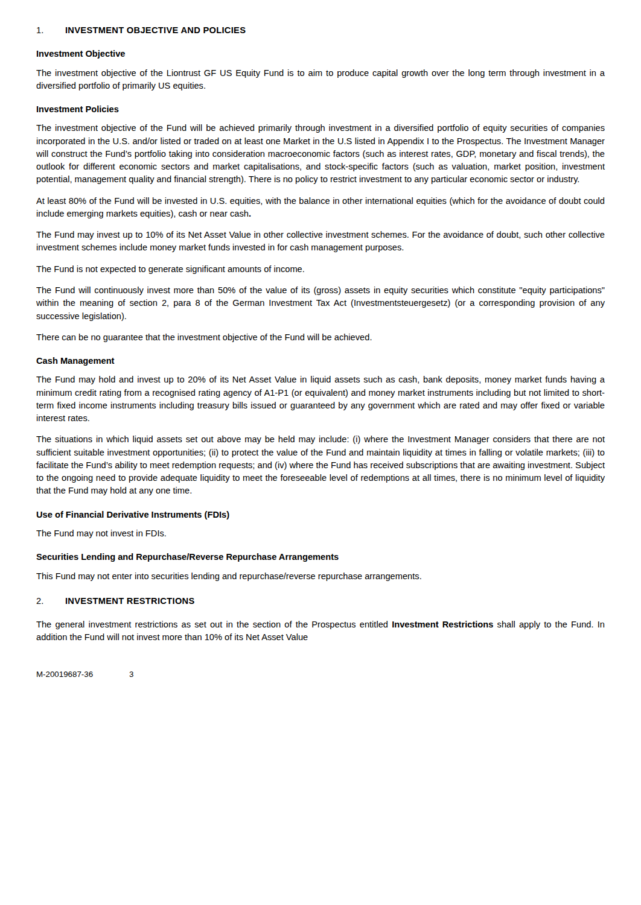1. INVESTMENT OBJECTIVE AND POLICIES
Investment Objective
The investment objective of the Liontrust GF US Equity Fund is to aim to produce capital growth over the long term through investment in a diversified portfolio of primarily US equities.
Investment Policies
The investment objective of the Fund will be achieved primarily through investment in a diversified portfolio of equity securities of companies incorporated in the U.S. and/or listed or traded on at least one Market in the U.S listed in Appendix I to the Prospectus. The Investment Manager will construct the Fund’s portfolio taking into consideration macroeconomic factors (such as interest rates, GDP, monetary and fiscal trends), the outlook for different economic sectors and market capitalisations, and stock-specific factors (such as valuation, market position, investment potential, management quality and financial strength). There is no policy to restrict investment to any particular economic sector or industry.
At least 80% of the Fund will be invested in U.S. equities, with the balance in other international equities (which for the avoidance of doubt could include emerging markets equities), cash or near cash.
The Fund may invest up to 10% of its Net Asset Value in other collective investment schemes. For the avoidance of doubt, such other collective investment schemes include money market funds invested in for cash management purposes.
The Fund is not expected to generate significant amounts of income.
The Fund will continuously invest more than 50% of the value of its (gross) assets in equity securities which constitute "equity participations" within the meaning of section 2, para 8 of the German Investment Tax Act (Investmentsteuergesetz) (or a corresponding provision of any successive legislation).
There can be no guarantee that the investment objective of the Fund will be achieved.
Cash Management
The Fund may hold and invest up to 20% of its Net Asset Value in liquid assets such as cash, bank deposits, money market funds having a minimum credit rating from a recognised rating agency of A1-P1 (or equivalent) and money market instruments including but not limited to short-term fixed income instruments including treasury bills issued or guaranteed by any government which are rated and may offer fixed or variable interest rates.
The situations in which liquid assets set out above may be held may include: (i) where the Investment Manager considers that there are not sufficient suitable investment opportunities; (ii) to protect the value of the Fund and maintain liquidity at times in falling or volatile markets; (iii) to facilitate the Fund’s ability to meet redemption requests; and (iv) where the Fund has received subscriptions that are awaiting investment. Subject to the ongoing need to provide adequate liquidity to meet the foreseeable level of redemptions at all times, there is no minimum level of liquidity that the Fund may hold at any one time.
Use of Financial Derivative Instruments (FDIs)
The Fund may not invest in FDIs.
Securities Lending and Repurchase/Reverse Repurchase Arrangements
This Fund may not enter into securities lending and repurchase/reverse repurchase arrangements.
2. INVESTMENT RESTRICTIONS
The general investment restrictions as set out in the section of the Prospectus entitled Investment Restrictions shall apply to the Fund. In addition the Fund will not invest more than 10% of its Net Asset Value
M-20019687-36 3